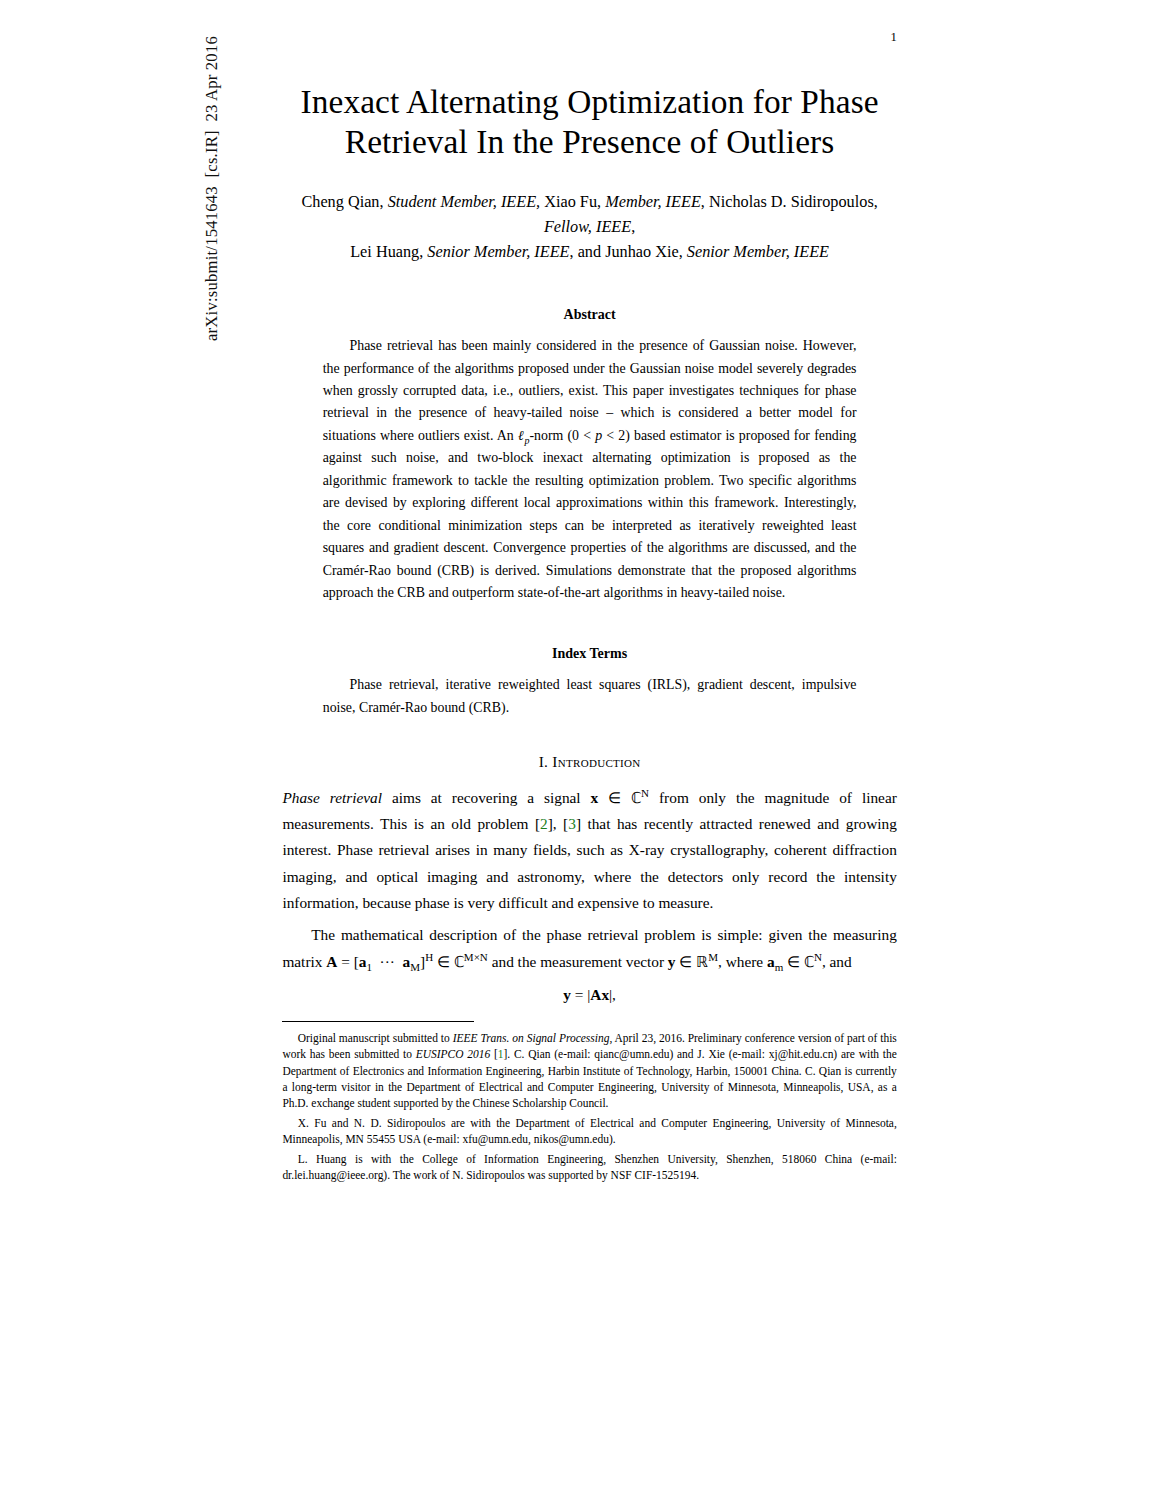1
arXiv:submit/1541643 [cs.IR] 23 Apr 2016
Inexact Alternating Optimization for Phase
Retrieval In the Presence of Outliers
Cheng Qian, Student Member, IEEE, Xiao Fu, Member, IEEE, Nicholas D. Sidiropoulos, Fellow, IEEE, Lei Huang, Senior Member, IEEE, and Junhao Xie, Senior Member, IEEE
Abstract
Phase retrieval has been mainly considered in the presence of Gaussian noise. However, the performance of the algorithms proposed under the Gaussian noise model severely degrades when grossly corrupted data, i.e., outliers, exist. This paper investigates techniques for phase retrieval in the presence of heavy-tailed noise – which is considered a better model for situations where outliers exist. An ℓp-norm (0 < p < 2) based estimator is proposed for fending against such noise, and two-block inexact alternating optimization is proposed as the algorithmic framework to tackle the resulting optimization problem. Two specific algorithms are devised by exploring different local approximations within this framework. Interestingly, the core conditional minimization steps can be interpreted as iteratively reweighted least squares and gradient descent. Convergence properties of the algorithms are discussed, and the Cramér-Rao bound (CRB) is derived. Simulations demonstrate that the proposed algorithms approach the CRB and outperform state-of-the-art algorithms in heavy-tailed noise.
Index Terms
Phase retrieval, iterative reweighted least squares (IRLS), gradient descent, impulsive noise, Cramér-Rao bound (CRB).
I. Introduction
Phase retrieval aims at recovering a signal x ∈ ℂN from only the magnitude of linear measurements. This is an old problem [2], [3] that has recently attracted renewed and growing interest. Phase retrieval arises in many fields, such as X-ray crystallography, coherent diffraction imaging, and optical imaging and astronomy, where the detectors only record the intensity information, because phase is very difficult and expensive to measure.
The mathematical description of the phase retrieval problem is simple: given the measuring matrix A = [a1 ··· aM]H ∈ ℂM×N and the measurement vector y ∈ ℝM, where am ∈ ℂN, and
y = |Ax|,
Original manuscript submitted to IEEE Trans. on Signal Processing, April 23, 2016. Preliminary conference version of part of this work has been submitted to EUSIPCO 2016 [1]. C. Qian (e-mail: qianc@umn.edu) and J. Xie (e-mail: xj@hit.edu.cn) are with the Department of Electronics and Information Engineering, Harbin Institute of Technology, Harbin, 150001 China. C. Qian is currently a long-term visitor in the Department of Electrical and Computer Engineering, University of Minnesota, Minneapolis, USA, as a Ph.D. exchange student supported by the Chinese Scholarship Council.
X. Fu and N. D. Sidiropoulos are with the Department of Electrical and Computer Engineering, University of Minnesota, Minneapolis, MN 55455 USA (e-mail: xfu@umn.edu, nikos@umn.edu).
L. Huang is with the College of Information Engineering, Shenzhen University, Shenzhen, 518060 China (e-mail: dr.lei.huang@ieee.org). The work of N. Sidiropoulos was supported by NSF CIF-1525194.